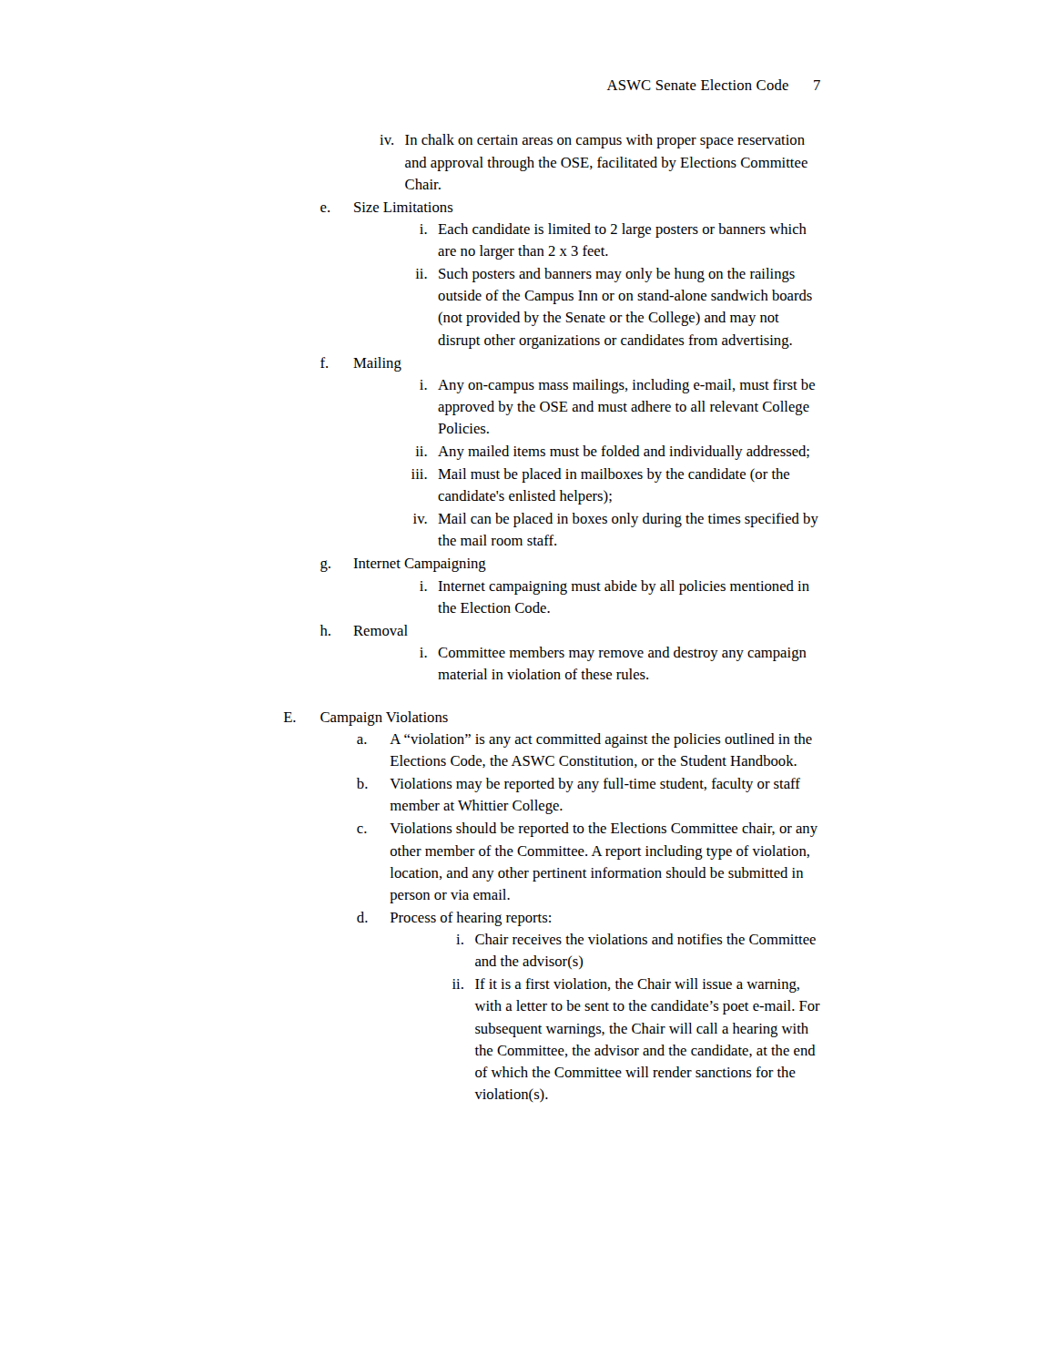ASWC Senate Election Code7
iv. In chalk on certain areas on campus with proper space reservation and approval through the OSE, facilitated by Elections Committee Chair.
e. Size Limitations
i. Each candidate is limited to 2 large posters or banners which are no larger than 2 x 3 feet.
ii. Such posters and banners may only be hung on the railings outside of the Campus Inn or on stand-alone sandwich boards (not provided by the Senate or the College) and may not disrupt other organizations or candidates from advertising.
f. Mailing
i. Any on-campus mass mailings, including e-mail, must first be approved by the OSE and must adhere to all relevant College Policies.
ii. Any mailed items must be folded and individually addressed;
iii. Mail must be placed in mailboxes by the candidate (or the candidate's enlisted helpers);
iv. Mail can be placed in boxes only during the times specified by the mail room staff.
g. Internet Campaigning
i. Internet campaigning must abide by all policies mentioned in the Election Code.
h. Removal
i. Committee members may remove and destroy any campaign material in violation of these rules.
E. Campaign Violations
a. A “violation” is any act committed against the policies outlined in the Elections Code, the ASWC Constitution, or the Student Handbook.
b. Violations may be reported by any full-time student, faculty or staff member at Whittier College.
c. Violations should be reported to the Elections Committee chair, or any other member of the Committee. A report including type of violation, location, and any other pertinent information should be submitted in person or via email.
d. Process of hearing reports:
i. Chair receives the violations and notifies the Committee and the advisor(s)
ii. If it is a first violation, the Chair will issue a warning, with a letter to be sent to the candidate’s poet e-mail. For subsequent warnings, the Chair will call a hearing with the Committee, the advisor and the candidate, at the end of which the Committee will render sanctions for the violation(s).